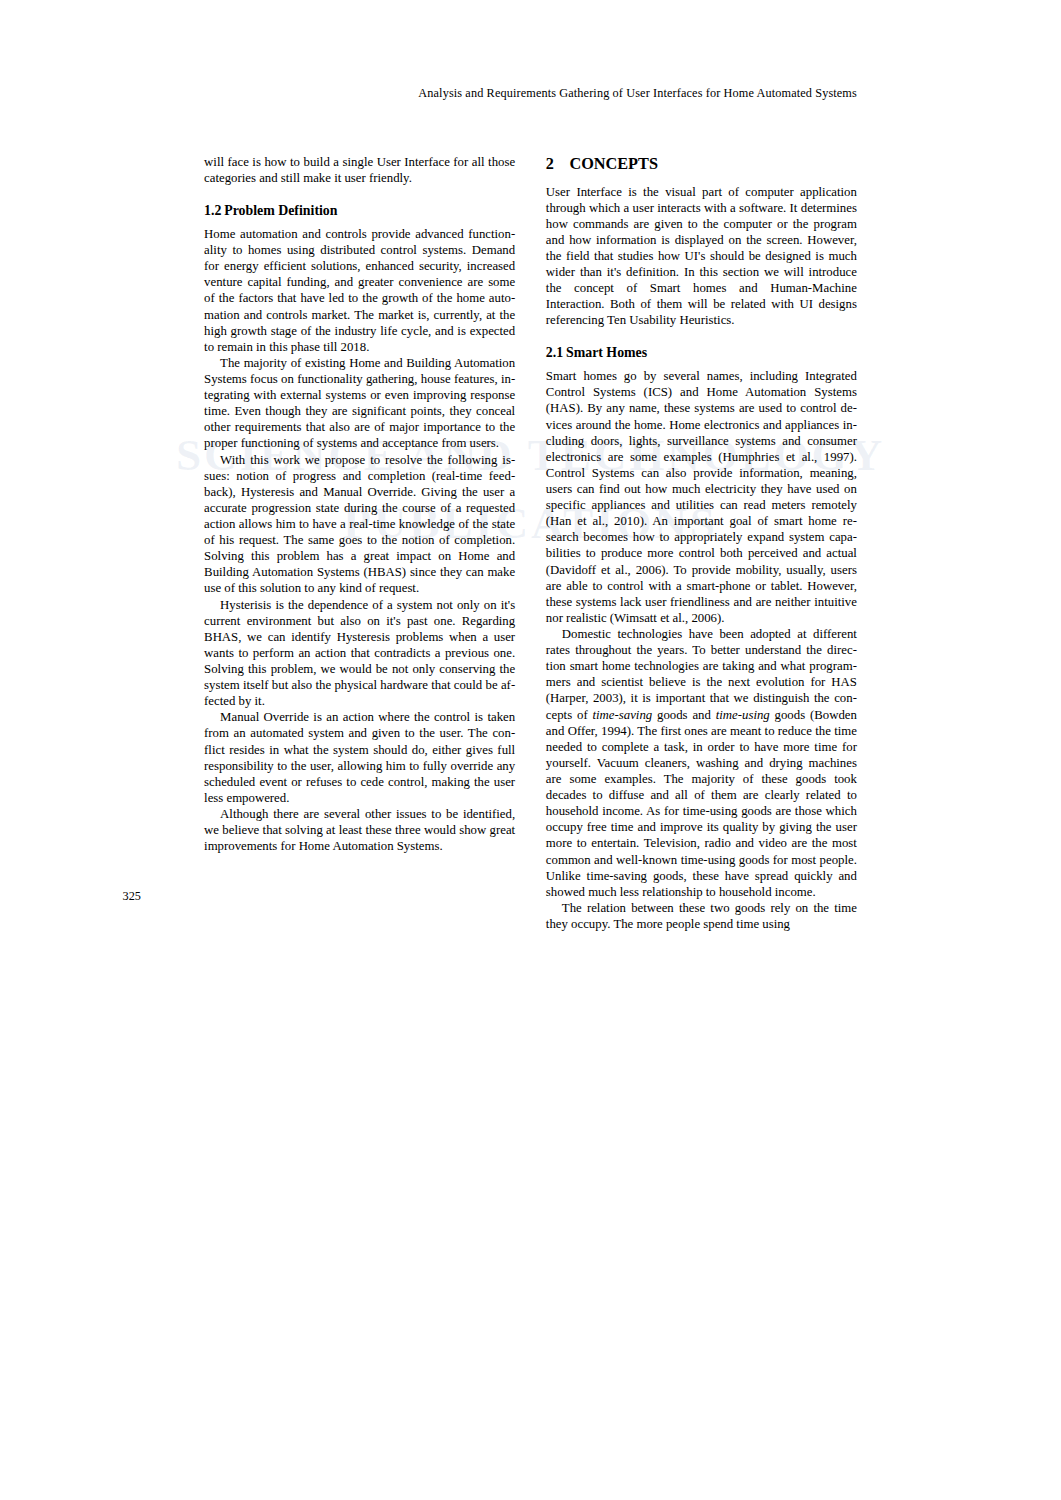SCIENCE AND TECHNOLOGY PUBLICATIONS
Analysis and Requirements Gathering of User Interfaces for Home Automated Systems
will face is how to build a single User Interface for all those categories and still make it user friendly.
1.2 Problem Definition
Home automation and controls provide advanced functionality to homes using distributed control systems. Demand for energy efficient solutions, enhanced security, increased venture capital funding, and greater convenience are some of the factors that have led to the growth of the home automation and controls market. The market is, currently, at the high growth stage of the industry life cycle, and is expected to remain in this phase till 2018.
The majority of existing Home and Building Automation Systems focus on functionality gathering, house features, integrating with external systems or even improving response time. Even though they are significant points, they conceal other requirements that also are of major importance to the proper functioning of systems and acceptance from users.
With this work we propose to resolve the following issues: notion of progress and completion (real-time feedback), Hysteresis and Manual Override. Giving the user a accurate progression state during the course of a requested action allows him to have a real-time knowledge of the state of his request. The same goes to the notion of completion. Solving this problem has a great impact on Home and Building Automation Systems (HBAS) since they can make use of this solution to any kind of request.
Hysterisis is the dependence of a system not only on it's current environment but also on it's past one. Regarding BHAS, we can identify Hysteresis problems when a user wants to perform an action that contradicts a previous one. Solving this problem, we would be not only conserving the system itself but also the physical hardware that could be affected by it.
Manual Override is an action where the control is taken from an automated system and given to the user. The conflict resides in what the system should do, either gives full responsibility to the user, allowing him to fully override any scheduled event or refuses to cede control, making the user less empowered.
Although there are several other issues to be identified, we believe that solving at least these three would show great improvements for Home Automation Systems.
2 CONCEPTS
User Interface is the visual part of computer application through which a user interacts with a software. It determines how commands are given to the computer or the program and how information is displayed on the screen. However, the field that studies how UI's should be designed is much wider than it's definition. In this section we will introduce the concept of Smart homes and Human-Machine Interaction. Both of them will be related with UI designs referencing Ten Usability Heuristics.
2.1 Smart Homes
Smart homes go by several names, including Integrated Control Systems (ICS) and Home Automation Systems (HAS). By any name, these systems are used to control devices around the home. Home electronics and appliances including doors, lights, surveillance systems and consumer electronics are some examples (Humphries et al., 1997). Control Systems can also provide information, meaning, users can find out how much electricity they have used on specific appliances and utilities can read meters remotely (Han et al., 2010). An important goal of smart home research becomes how to appropriately expand system capabilities to produce more control both perceived and actual (Davidoff et al., 2006). To provide mobility, usually, users are able to control with a smart-phone or tablet. However, these systems lack user friendliness and are neither intuitive nor realistic (Wimsatt et al., 2006).
Domestic technologies have been adopted at different rates throughout the years. To better understand the direction smart home technologies are taking and what programmers and scientist believe is the next evolution for HAS (Harper, 2003), it is important that we distinguish the concepts of time-saving goods and time-using goods (Bowden and Offer, 1994). The first ones are meant to reduce the time needed to complete a task, in order to have more time for yourself. Vacuum cleaners, washing and drying machines are some examples. The majority of these goods took decades to diffuse and all of them are clearly related to household income. As for time-using goods are those which occupy free time and improve its quality by giving the user more to entertain. Television, radio and video are the most common and well-known time-using goods for most people. Unlike time-saving goods, these have spread quickly and showed much less relationship to household income.
The relation between these two goods rely on the time they occupy. The more people spend time using
325